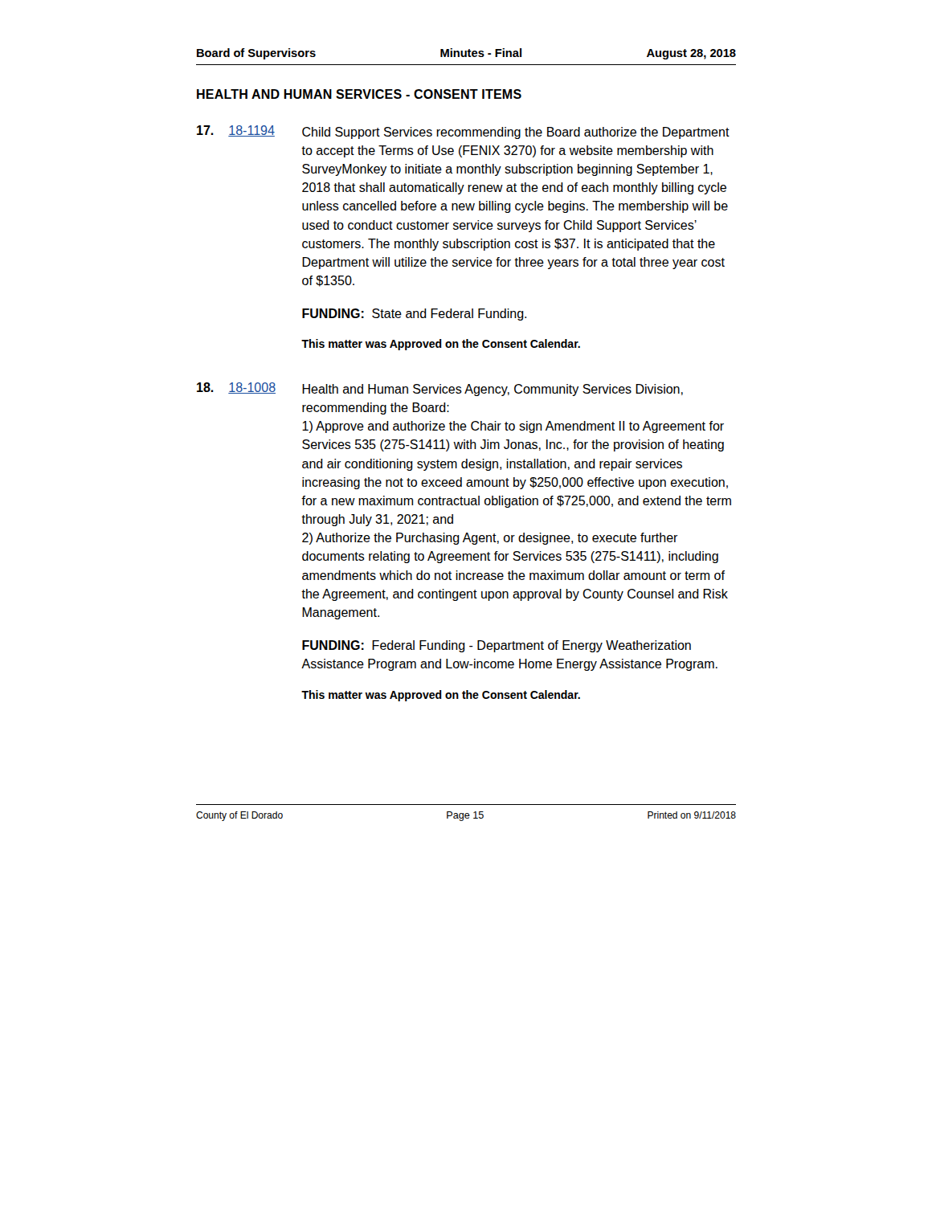Board of Supervisors
Minutes - Final
August 28, 2018
HEALTH AND HUMAN SERVICES - CONSENT ITEMS
17.
18-1194
Child Support Services recommending the Board authorize the Department to accept the Terms of Use (FENIX 3270) for a website membership with SurveyMonkey to initiate a monthly subscription beginning September 1, 2018 that shall automatically renew at the end of each monthly billing cycle unless cancelled before a new billing cycle begins. The membership will be used to conduct customer service surveys for Child Support Services’ customers. The monthly subscription cost is $37. It is anticipated that the Department will utilize the service for three years for a total three year cost of $1350.
FUNDING: State and Federal Funding.
This matter was Approved on the Consent Calendar.
18.
18-1008
Health and Human Services Agency, Community Services Division, recommending the Board:
1) Approve and authorize the Chair to sign Amendment II to Agreement for Services 535 (275-S1411) with Jim Jonas, Inc., for the provision of heating and air conditioning system design, installation, and repair services increasing the not to exceed amount by $250,000 effective upon execution, for a new maximum contractual obligation of $725,000, and extend the term through July 31, 2021; and
2) Authorize the Purchasing Agent, or designee, to execute further documents relating to Agreement for Services 535 (275-S1411), including amendments which do not increase the maximum dollar amount or term of the Agreement, and contingent upon approval by County Counsel and Risk Management.
FUNDING: Federal Funding - Department of Energy Weatherization Assistance Program and Low-income Home Energy Assistance Program.
This matter was Approved on the Consent Calendar.
County of El Dorado
Page 15
Printed on 9/11/2018